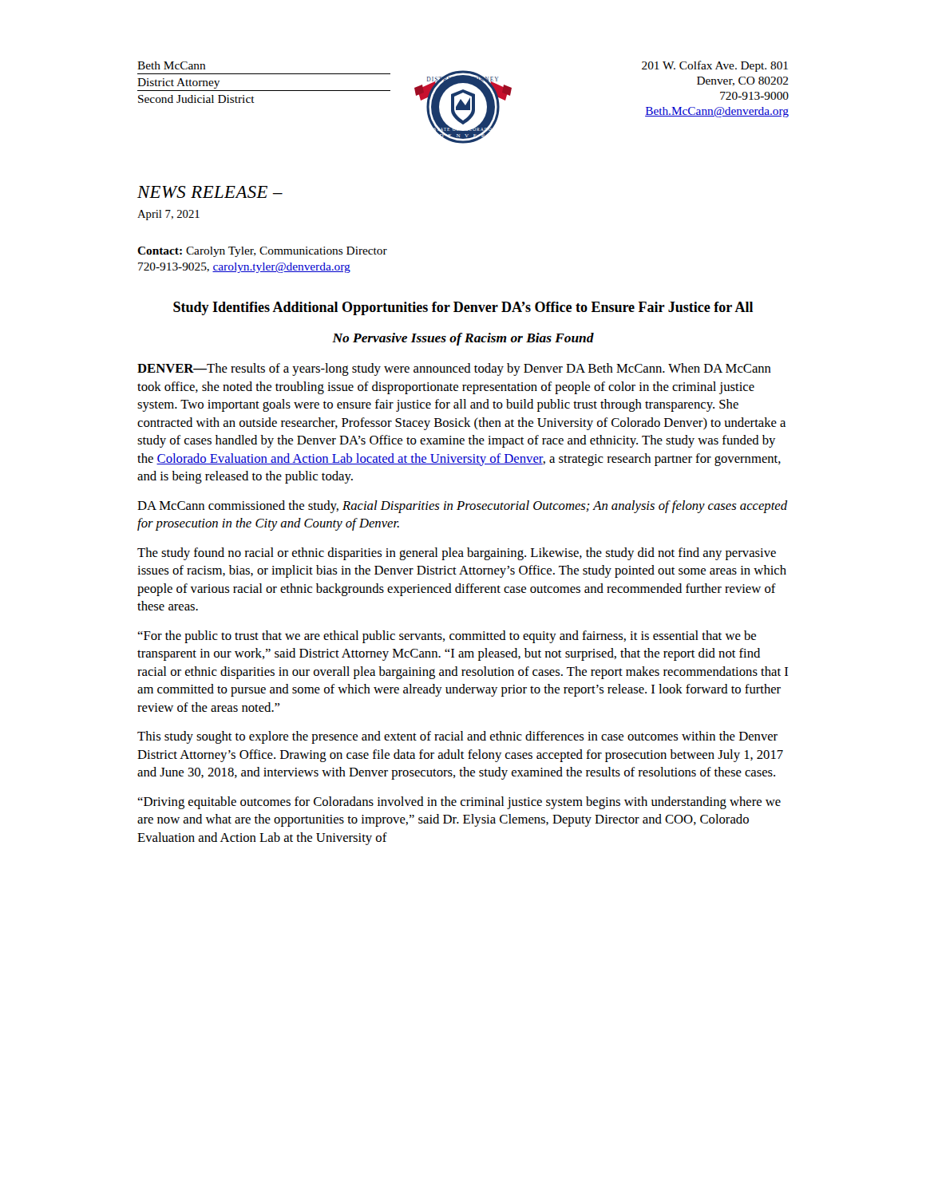Beth McCann
District Attorney
Second Judicial District
DISTRICT ATTORNEY D E N V E R STATE OF COLORADO
201 W. Colfax Ave. Dept. 801
Denver, CO 80202
720-913-9000
Beth.McCann@denverda.org
NEWS RELEASE –
April 7, 2021
Contact: Carolyn Tyler, Communications Director
720-913-9025, carolyn.tyler@denverda.org
Study Identifies Additional Opportunities for Denver DA’s Office to Ensure Fair Justice for All
No Pervasive Issues of Racism or Bias Found
DENVER—The results of a years-long study were announced today by Denver DA Beth McCann. When DA McCann took office, she noted the troubling issue of disproportionate representation of people of color in the criminal justice system. Two important goals were to ensure fair justice for all and to build public trust through transparency. She contracted with an outside researcher, Professor Stacey Bosick (then at the University of Colorado Denver) to undertake a study of cases handled by the Denver DA’s Office to examine the impact of race and ethnicity. The study was funded by the Colorado Evaluation and Action Lab located at the University of Denver, a strategic research partner for government, and is being released to the public today.
DA McCann commissioned the study, Racial Disparities in Prosecutorial Outcomes; An analysis of felony cases accepted for prosecution in the City and County of Denver.
The study found no racial or ethnic disparities in general plea bargaining. Likewise, the study did not find any pervasive issues of racism, bias, or implicit bias in the Denver District Attorney’s Office. The study pointed out some areas in which people of various racial or ethnic backgrounds experienced different case outcomes and recommended further review of these areas.
“For the public to trust that we are ethical public servants, committed to equity and fairness, it is essential that we be transparent in our work,” said District Attorney McCann. “I am pleased, but not surprised, that the report did not find racial or ethnic disparities in our overall plea bargaining and resolution of cases. The report makes recommendations that I am committed to pursue and some of which were already underway prior to the report’s release. I look forward to further review of the areas noted.”
This study sought to explore the presence and extent of racial and ethnic differences in case outcomes within the Denver District Attorney’s Office. Drawing on case file data for adult felony cases accepted for prosecution between July 1, 2017 and June 30, 2018, and interviews with Denver prosecutors, the study examined the results of resolutions of these cases.
“Driving equitable outcomes for Coloradans involved in the criminal justice system begins with understanding where we are now and what are the opportunities to improve,” said Dr. Elysia Clemens, Deputy Director and COO, Colorado Evaluation and Action Lab at the University of